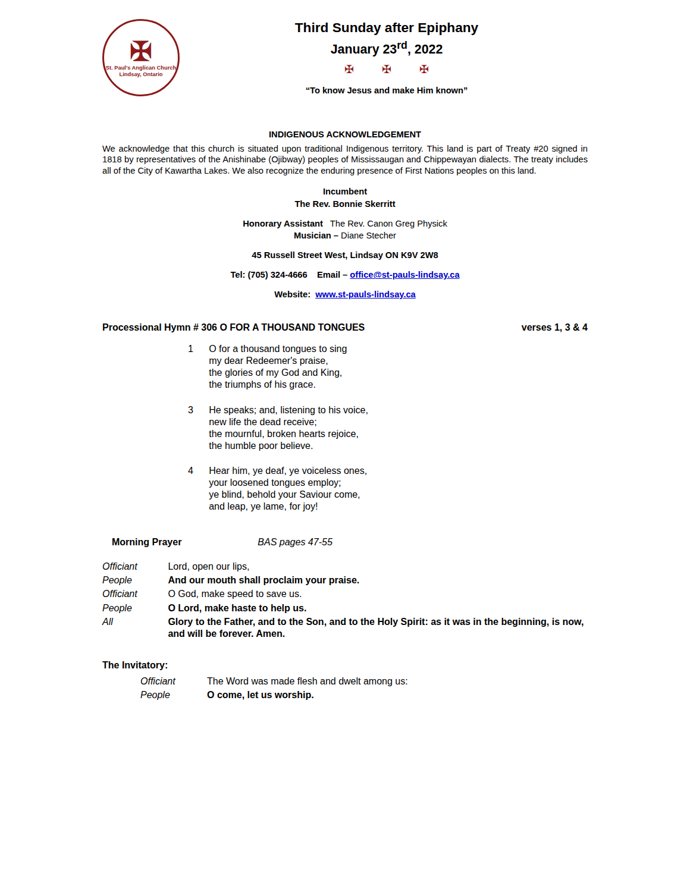✠ St. Paul's Anglican Church
Lindsay, Ontario
Third Sunday after Epiphany
January 23rd, 2022
✠✠✠
“To know Jesus and make Him known”
INDIGENOUS ACKNOWLEDGEMENT
We acknowledge that this church is situated upon traditional Indigenous territory. This land is part of Treaty #20 signed in 1818 by representatives of the Anishinabe (Ojibway) peoples of Mississaugan and Chippewayan dialects. The treaty includes all of the City of Kawartha Lakes. We also recognize the enduring presence of First Nations peoples on this land.
Incumbent
The Rev. Bonnie Skerritt
Honorary Assistant The Rev. Canon Greg Physick
Musician – Diane Stecher
45 Russell Street West, Lindsay ON K9V 2W8
Tel: (705) 324-4666 Email – office@st-pauls-lindsay.ca
Website: www.st-pauls-lindsay.ca
Processional Hymn # 306 O FOR A THOUSAND TONGUES verses 1, 3 & 4
1 O for a thousand tongues to sing my dear Redeemer's praise, the glories of my God and King, the triumphs of his grace.
3 He speaks; and, listening to his voice, new life the dead receive; the mournful, broken hearts rejoice, the humble poor believe.
4 Hear him, ye deaf, ye voiceless ones, your loosened tongues employ; ye blind, behold your Saviour come, and leap, ye lame, for joy!
Morning Prayer BAS pages 47-55
| Officiant | Lord, open our lips, |
| People | And our mouth shall proclaim your praise. |
| Officiant | O God, make speed to save us. |
| People | O Lord, make haste to help us. |
| All | Glory to the Father, and to the Son, and to the Holy Spirit: as it was in the beginning, is now, and will be forever. Amen. |
The Invitatory:
| Officiant | The Word was made flesh and dwelt among us: |
| People | O come, let us worship. |